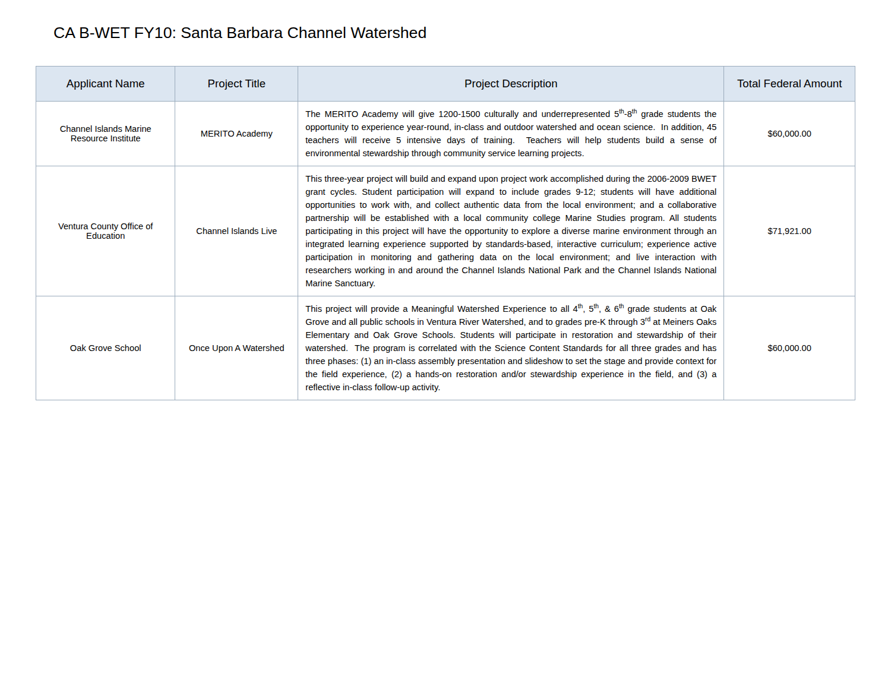CA B-WET FY10: Santa Barbara Channel Watershed
| Applicant Name | Project Title | Project Description | Total Federal Amount |
| --- | --- | --- | --- |
| Channel Islands Marine Resource Institute | MERITO Academy | The MERITO Academy will give 1200-1500 culturally and underrepresented 5 th -8 th grade students the opportunity to experience year-round, in-class and outdoor watershed and ocean science. In addition, 45 teachers will receive 5 intensive days of training. Teachers will help students build a sense of environmental stewardship through community service learning projects. | $60,000.00 |
| Ventura County Office of Education | Channel Islands Live | This three-year project will build and expand upon project work accomplished during the 2006-2009 BWET grant cycles. Student participation will expand to include grades 9-12; students will have additional opportunities to work with, and collect authentic data from the local environment; and a collaborative partnership will be established with a local community college Marine Studies program. All students participating in this project will have the opportunity to explore a diverse marine environment through an integrated learning experience supported by standards-based, interactive curriculum; experience active participation in monitoring and gathering data on the local environment; and live interaction with researchers working in and around the Channel Islands National Park and the Channel Islands National Marine Sanctuary. | $71,921.00 |
| Oak Grove School | Once Upon A Watershed | This project will provide a Meaningful Watershed Experience to all 4 th , 5 th , & 6 th grade students at Oak Grove and all public schools in Ventura River Watershed, and to grades pre-K through 3 rd at Meiners Oaks Elementary and Oak Grove Schools. Students will participate in restoration and stewardship of their watershed. The program is correlated with the Science Content Standards for all three grades and has three phases: (1) an in-class assembly presentation and slideshow to set the stage and provide context for the field experience, (2) a hands-on restoration and/or stewardship experience in the field, and (3) a reflective in-class follow-up activity. | $60,000.00 |